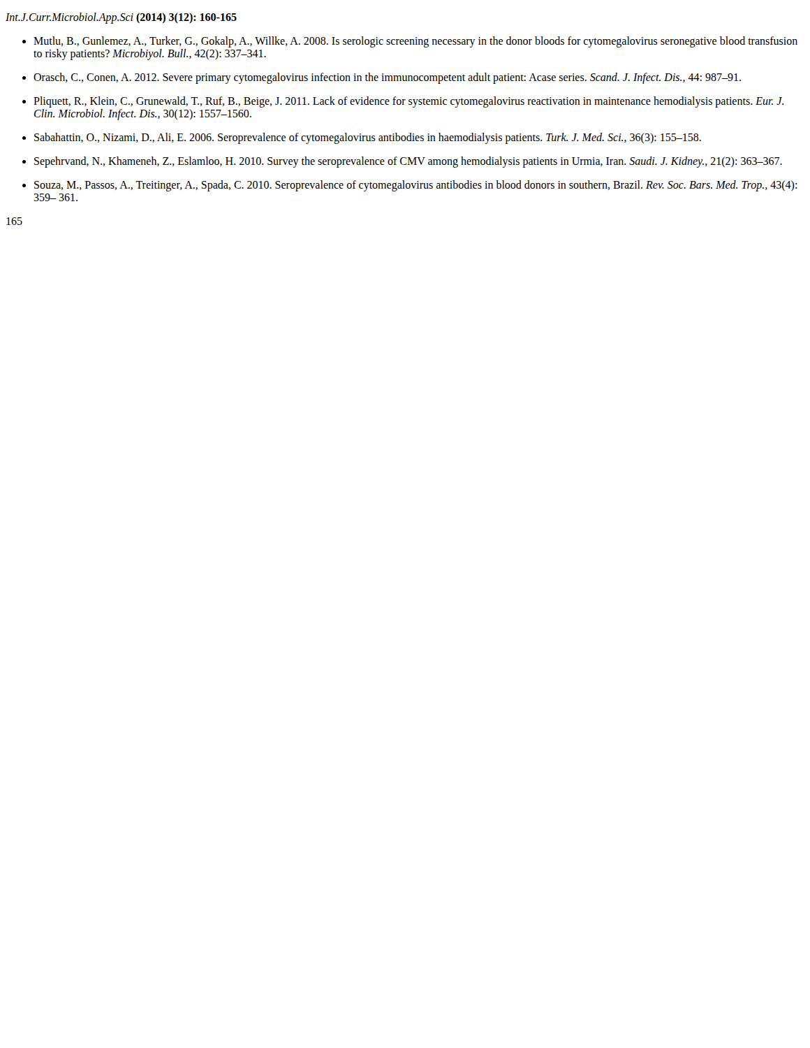Int.J.Curr.Microbiol.App.Sci (2014) 3(12): 160-165
Mutlu, B., Gunlemez, A., Turker, G., Gokalp, A., Willke, A. 2008. Is serologic screening necessary in the donor bloods for cytomegalovirus seronegative blood transfusion to risky patients? Microbiyol. Bull., 42(2): 337–341.
Orasch, C., Conen, A. 2012. Severe primary cytomegalovirus infection in the immunocompetent adult patient: Acase series. Scand. J. Infect. Dis., 44: 987–91.
Pliquett, R., Klein, C., Grunewald, T., Ruf, B., Beige, J. 2011. Lack of evidence for systemic cytomegalovirus reactivation in maintenance hemodialysis patients. Eur. J. Clin. Microbiol. Infect. Dis., 30(12): 1557–1560.
Sabahattin, O., Nizami, D., Ali, E. 2006. Seroprevalence of cytomegalovirus antibodies in haemodialysis patients. Turk. J. Med. Sci., 36(3): 155–158.
Sepehrvand, N., Khameneh, Z., Eslamloo, H. 2010. Survey the seroprevalence of CMV among hemodialysis patients in Urmia, Iran. Saudi. J. Kidney., 21(2): 363–367.
Souza, M., Passos, A., Treitinger, A., Spada, C. 2010. Seroprevalence of cytomegalovirus antibodies in blood donors in southern, Brazil. Rev. Soc. Bars. Med. Trop., 43(4): 359– 361.
165